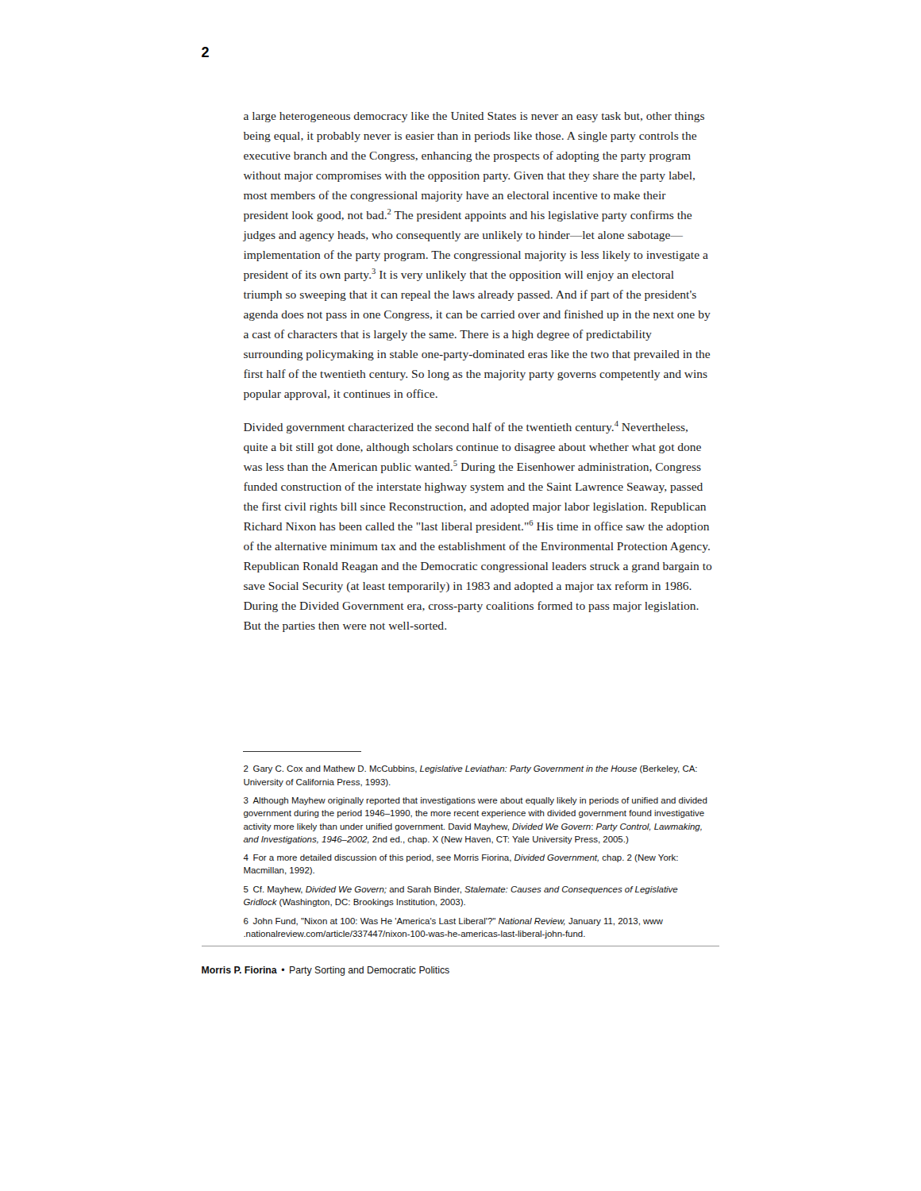2
a large heterogeneous democracy like the United States is never an easy task but, other things being equal, it probably never is easier than in periods like those. A single party controls the executive branch and the Congress, enhancing the prospects of adopting the party program without major compromises with the opposition party. Given that they share the party label, most members of the congressional majority have an electoral incentive to make their president look good, not bad.2 The president appoints and his legislative party confirms the judges and agency heads, who consequently are unlikely to hinder—let alone sabotage—implementation of the party program. The congressional majority is less likely to investigate a president of its own party.3 It is very unlikely that the opposition will enjoy an electoral triumph so sweeping that it can repeal the laws already passed. And if part of the president's agenda does not pass in one Congress, it can be carried over and finished up in the next one by a cast of characters that is largely the same. There is a high degree of predictability surrounding policymaking in stable one-party-dominated eras like the two that prevailed in the first half of the twentieth century. So long as the majority party governs competently and wins popular approval, it continues in office.
Divided government characterized the second half of the twentieth century.4 Nevertheless, quite a bit still got done, although scholars continue to disagree about whether what got done was less than the American public wanted.5 During the Eisenhower administration, Congress funded construction of the interstate highway system and the Saint Lawrence Seaway, passed the first civil rights bill since Reconstruction, and adopted major labor legislation. Republican Richard Nixon has been called the "last liberal president."6 His time in office saw the adoption of the alternative minimum tax and the establishment of the Environmental Protection Agency. Republican Ronald Reagan and the Democratic congressional leaders struck a grand bargain to save Social Security (at least temporarily) in 1983 and adopted a major tax reform in 1986. During the Divided Government era, cross-party coalitions formed to pass major legislation. But the parties then were not well-sorted.
2 Gary C. Cox and Mathew D. McCubbins, Legislative Leviathan: Party Government in the House (Berkeley, CA: University of California Press, 1993).
3 Although Mayhew originally reported that investigations were about equally likely in periods of unified and divided government during the period 1946–1990, the more recent experience with divided government found investigative activity more likely than under unified government. David Mayhew, Divided We Govern: Party Control, Lawmaking, and Investigations, 1946–2002, 2nd ed., chap. X (New Haven, CT: Yale University Press, 2005.)
4 For a more detailed discussion of this period, see Morris Fiorina, Divided Government, chap. 2 (New York: Macmillan, 1992).
5 Cf. Mayhew, Divided We Govern; and Sarah Binder, Stalemate: Causes and Consequences of Legislative Gridlock (Washington, DC: Brookings Institution, 2003).
6 John Fund, "Nixon at 100: Was He 'America's Last Liberal'?" National Review, January 11, 2013, www
.nationalreview.com/article/337447/nixon-100-was-he-americas-last-liberal-john-fund.
Morris P. Fiorina•Party Sorting and Democratic Politics